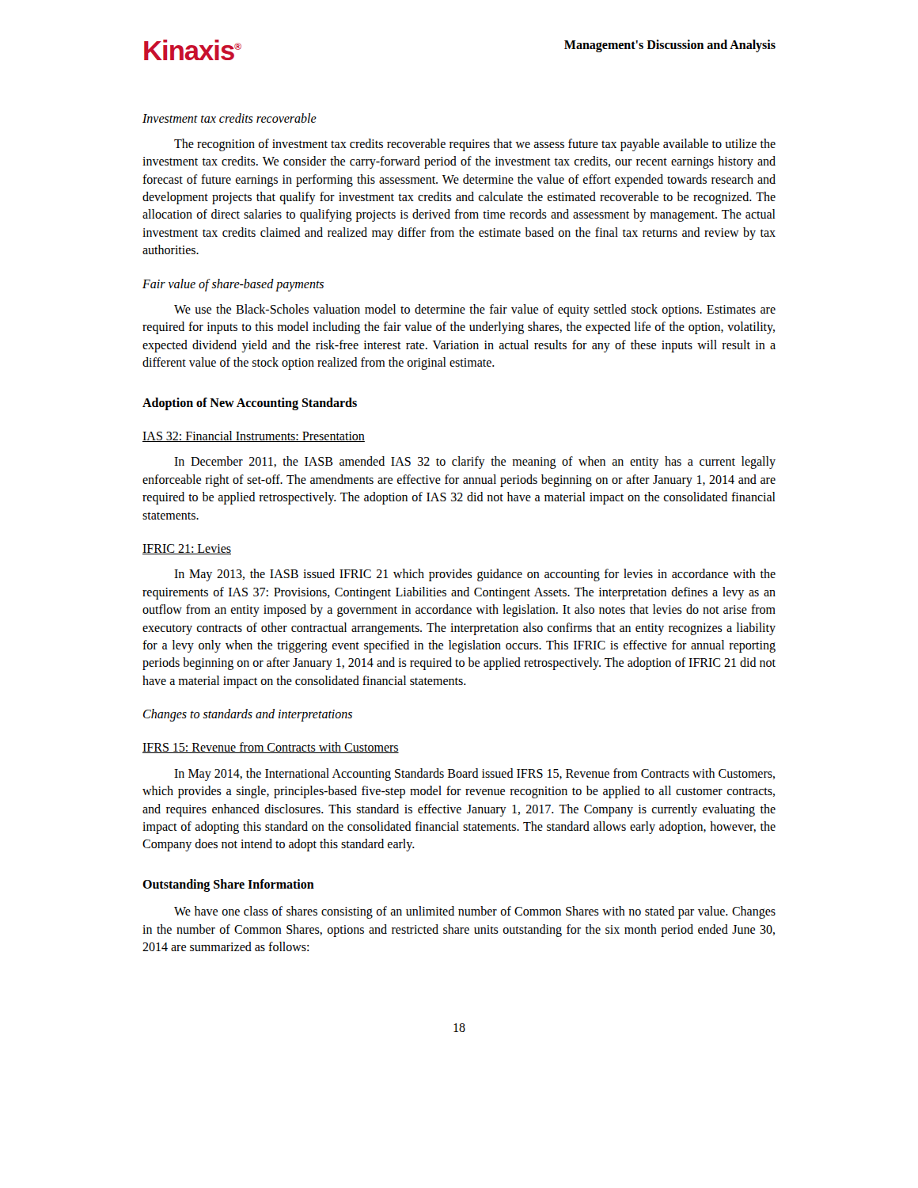Kinaxis®
Management's Discussion and Analysis
Investment tax credits recoverable
The recognition of investment tax credits recoverable requires that we assess future tax payable available to utilize the investment tax credits. We consider the carry-forward period of the investment tax credits, our recent earnings history and forecast of future earnings in performing this assessment. We determine the value of effort expended towards research and development projects that qualify for investment tax credits and calculate the estimated recoverable to be recognized. The allocation of direct salaries to qualifying projects is derived from time records and assessment by management. The actual investment tax credits claimed and realized may differ from the estimate based on the final tax returns and review by tax authorities.
Fair value of share-based payments
We use the Black-Scholes valuation model to determine the fair value of equity settled stock options. Estimates are required for inputs to this model including the fair value of the underlying shares, the expected life of the option, volatility, expected dividend yield and the risk-free interest rate. Variation in actual results for any of these inputs will result in a different value of the stock option realized from the original estimate.
Adoption of New Accounting Standards
IAS 32: Financial Instruments: Presentation
In December 2011, the IASB amended IAS 32 to clarify the meaning of when an entity has a current legally enforceable right of set-off. The amendments are effective for annual periods beginning on or after January 1, 2014 and are required to be applied retrospectively. The adoption of IAS 32 did not have a material impact on the consolidated financial statements.
IFRIC 21: Levies
In May 2013, the IASB issued IFRIC 21 which provides guidance on accounting for levies in accordance with the requirements of IAS 37: Provisions, Contingent Liabilities and Contingent Assets. The interpretation defines a levy as an outflow from an entity imposed by a government in accordance with legislation. It also notes that levies do not arise from executory contracts of other contractual arrangements. The interpretation also confirms that an entity recognizes a liability for a levy only when the triggering event specified in the legislation occurs. This IFRIC is effective for annual reporting periods beginning on or after January 1, 2014 and is required to be applied retrospectively. The adoption of IFRIC 21 did not have a material impact on the consolidated financial statements.
Changes to standards and interpretations
IFRS 15: Revenue from Contracts with Customers
In May 2014, the International Accounting Standards Board issued IFRS 15, Revenue from Contracts with Customers, which provides a single, principles-based five-step model for revenue recognition to be applied to all customer contracts, and requires enhanced disclosures. This standard is effective January 1, 2017. The Company is currently evaluating the impact of adopting this standard on the consolidated financial statements. The standard allows early adoption, however, the Company does not intend to adopt this standard early.
Outstanding Share Information
We have one class of shares consisting of an unlimited number of Common Shares with no stated par value. Changes in the number of Common Shares, options and restricted share units outstanding for the six month period ended June 30, 2014 are summarized as follows:
18